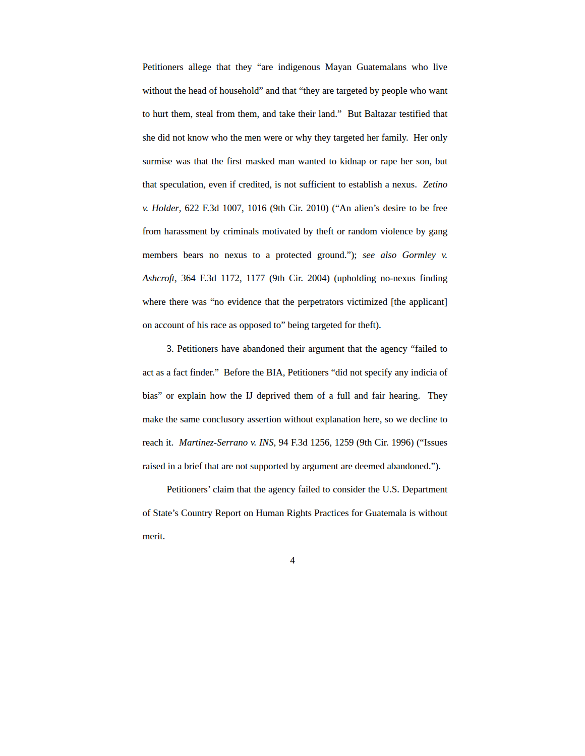Petitioners allege that they “are indigenous Mayan Guatemalans who live without the head of household” and that “they are targeted by people who want to hurt them, steal from them, and take their land.” But Baltazar testified that she did not know who the men were or why they targeted her family. Her only surmise was that the first masked man wanted to kidnap or rape her son, but that speculation, even if credited, is not sufficient to establish a nexus. Zetino v. Holder, 622 F.3d 1007, 1016 (9th Cir. 2010) (“An alien’s desire to be free from harassment by criminals motivated by theft or random violence by gang members bears no nexus to a protected ground.”); see also Gormley v. Ashcroft, 364 F.3d 1172, 1177 (9th Cir. 2004) (upholding no-nexus finding where there was “no evidence that the perpetrators victimized [the applicant] on account of his race as opposed to” being targeted for theft).
3. Petitioners have abandoned their argument that the agency “failed to act as a fact finder.” Before the BIA, Petitioners “did not specify any indicia of bias” or explain how the IJ deprived them of a full and fair hearing. They make the same conclusory assertion without explanation here, so we decline to reach it. Martinez-Serrano v. INS, 94 F.3d 1256, 1259 (9th Cir. 1996) (“Issues raised in a brief that are not supported by argument are deemed abandoned.”).
Petitioners’ claim that the agency failed to consider the U.S. Department of State’s Country Report on Human Rights Practices for Guatemala is without merit.
4